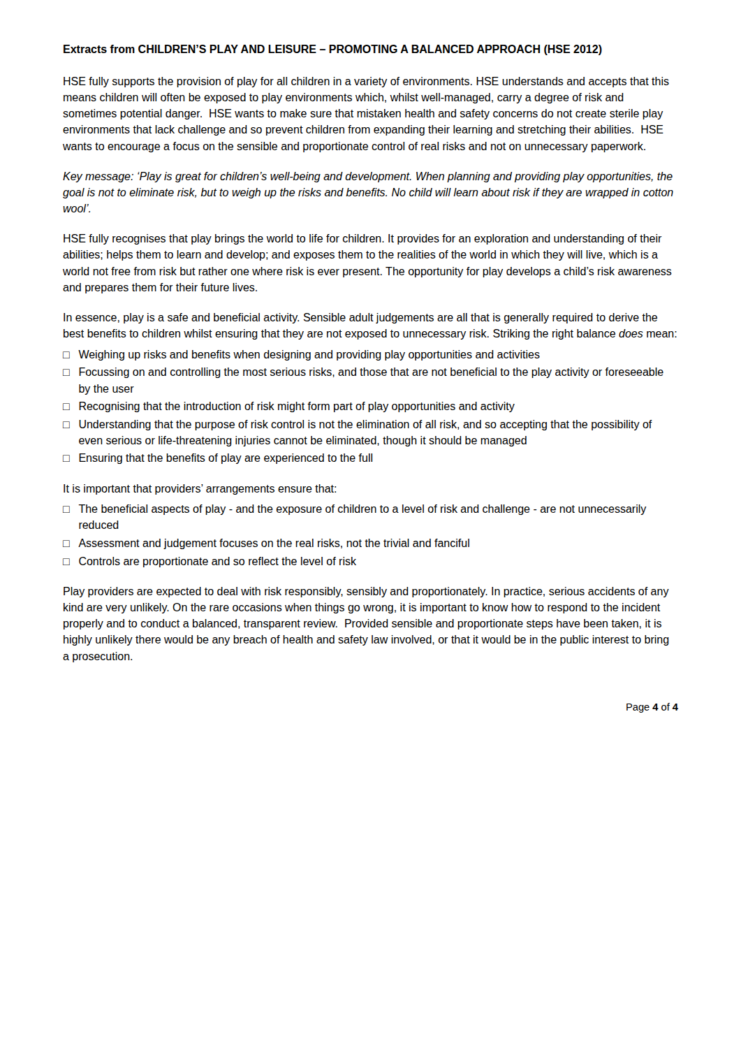Extracts from CHILDREN’S PLAY AND LEISURE – PROMOTING A BALANCED APPROACH (HSE 2012)
HSE fully supports the provision of play for all children in a variety of environments. HSE understands and accepts that this means children will often be exposed to play environments which, whilst well-managed, carry a degree of risk and sometimes potential danger. HSE wants to make sure that mistaken health and safety concerns do not create sterile play environments that lack challenge and so prevent children from expanding their learning and stretching their abilities. HSE wants to encourage a focus on the sensible and proportionate control of real risks and not on unnecessary paperwork.
Key message: ‘Play is great for children’s well-being and development. When planning and providing play opportunities, the goal is not to eliminate risk, but to weigh up the risks and benefits. No child will learn about risk if they are wrapped in cotton wool’.
HSE fully recognises that play brings the world to life for children. It provides for an exploration and understanding of their abilities; helps them to learn and develop; and exposes them to the realities of the world in which they will live, which is a world not free from risk but rather one where risk is ever present. The opportunity for play develops a child’s risk awareness and prepares them for their future lives.
In essence, play is a safe and beneficial activity. Sensible adult judgements are all that is generally required to derive the best benefits to children whilst ensuring that they are not exposed to unnecessary risk. Striking the right balance does mean:
Weighing up risks and benefits when designing and providing play opportunities and activities
Focussing on and controlling the most serious risks, and those that are not beneficial to the play activity or foreseeable by the user
Recognising that the introduction of risk might form part of play opportunities and activity
Understanding that the purpose of risk control is not the elimination of all risk, and so accepting that the possibility of even serious or life-threatening injuries cannot be eliminated, though it should be managed
Ensuring that the benefits of play are experienced to the full
It is important that providers’ arrangements ensure that:
The beneficial aspects of play - and the exposure of children to a level of risk and challenge - are not unnecessarily reduced
Assessment and judgement focuses on the real risks, not the trivial and fanciful
Controls are proportionate and so reflect the level of risk
Play providers are expected to deal with risk responsibly, sensibly and proportionately. In practice, serious accidents of any kind are very unlikely. On the rare occasions when things go wrong, it is important to know how to respond to the incident properly and to conduct a balanced, transparent review. Provided sensible and proportionate steps have been taken, it is highly unlikely there would be any breach of health and safety law involved, or that it would be in the public interest to bring a prosecution.
Page 4 of 4